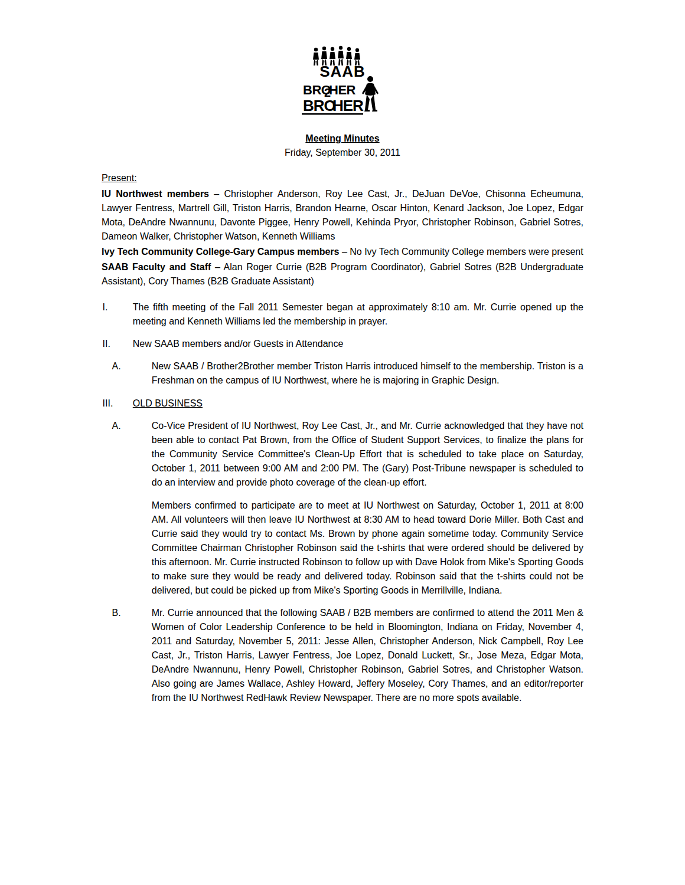SAAB BRO HER 2 BRO HER
Meeting Minutes
Friday, September 30, 2011
Present:
IU Northwest members – Christopher Anderson, Roy Lee Cast, Jr., DeJuan DeVoe, Chisonna Echeumuna, Lawyer Fentress, Martrell Gill, Triston Harris, Brandon Hearne, Oscar Hinton, Kenard Jackson, Joe Lopez, Edgar Mota, DeAndre Nwannunu, Davonte Piggee, Henry Powell, Kehinda Pryor, Christopher Robinson, Gabriel Sotres, Dameon Walker, Christopher Watson, Kenneth Williams
Ivy Tech Community College-Gary Campus members – No Ivy Tech Community College members were present
SAAB Faculty and Staff – Alan Roger Currie (B2B Program Coordinator), Gabriel Sotres (B2B Undergraduate Assistant), Cory Thames (B2B Graduate Assistant)
I.
The fifth meeting of the Fall 2011 Semester began at approximately 8:10 am. Mr. Currie opened up the meeting and Kenneth Williams led the membership in prayer.
II.
New SAAB members and/or Guests in Attendance
A.
New SAAB / Brother2Brother member Triston Harris introduced himself to the membership. Triston is a Freshman on the campus of IU Northwest, where he is majoring in Graphic Design.
III.
OLD BUSINESS
A.
Co-Vice President of IU Northwest, Roy Lee Cast, Jr., and Mr. Currie acknowledged that they have not been able to contact Pat Brown, from the Office of Student Support Services, to finalize the plans for the Community Service Committee's Clean-Up Effort that is scheduled to take place on Saturday, October 1, 2011 between 9:00 AM and 2:00 PM. The (Gary) Post-Tribune newspaper is scheduled to do an interview and provide photo coverage of the clean-up effort.
Members confirmed to participate are to meet at IU Northwest on Saturday, October 1, 2011 at 8:00 AM. All volunteers will then leave IU Northwest at 8:30 AM to head toward Dorie Miller. Both Cast and Currie said they would try to contact Ms. Brown by phone again sometime today. Community Service Committee Chairman Christopher Robinson said the t-shirts that were ordered should be delivered by this afternoon. Mr. Currie instructed Robinson to follow up with Dave Holok from Mike's Sporting Goods to make sure they would be ready and delivered today. Robinson said that the t-shirts could not be delivered, but could be picked up from Mike's Sporting Goods in Merrillville, Indiana.
B.
Mr. Currie announced that the following SAAB / B2B members are confirmed to attend the 2011 Men & Women of Color Leadership Conference to be held in Bloomington, Indiana on Friday, November 4, 2011 and Saturday, November 5, 2011: Jesse Allen, Christopher Anderson, Nick Campbell, Roy Lee Cast, Jr., Triston Harris, Lawyer Fentress, Joe Lopez, Donald Luckett, Sr., Jose Meza, Edgar Mota, DeAndre Nwannunu, Henry Powell, Christopher Robinson, Gabriel Sotres, and Christopher Watson. Also going are James Wallace, Ashley Howard, Jeffery Moseley, Cory Thames, and an editor/reporter from the IU Northwest RedHawk Review Newspaper. There are no more spots available.